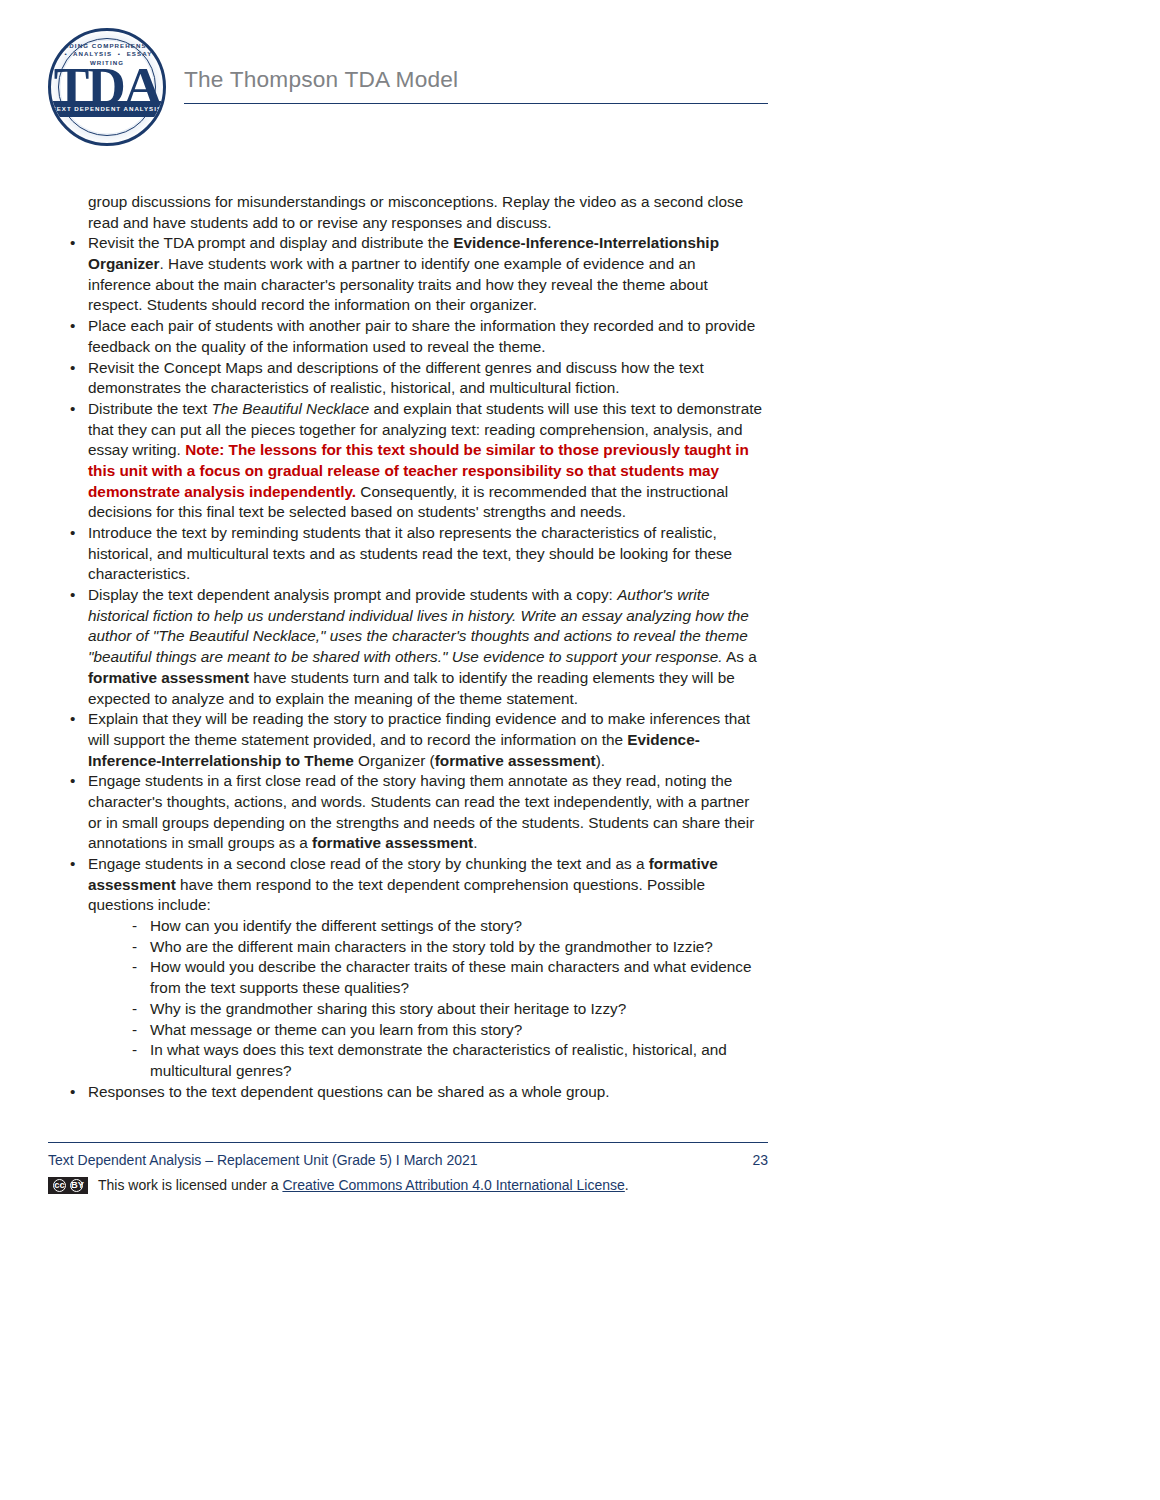Reading Comprehension • Analysis • Essay Writing
TDA
Text Dependent Analysis
The Thompson TDA Model
group discussions for misunderstandings or misconceptions. Replay the video as a second close read and have students add to or revise any responses and discuss.
Revisit the TDA prompt and display and distribute the Evidence-Inference-Interrelationship Organizer. Have students work with a partner to identify one example of evidence and an inference about the main character's personality traits and how they reveal the theme about respect. Students should record the information on their organizer.
Place each pair of students with another pair to share the information they recorded and to provide feedback on the quality of the information used to reveal the theme.
Revisit the Concept Maps and descriptions of the different genres and discuss how the text demonstrates the characteristics of realistic, historical, and multicultural fiction.
Distribute the text The Beautiful Necklace and explain that students will use this text to demonstrate that they can put all the pieces together for analyzing text: reading comprehension, analysis, and essay writing. Note: The lessons for this text should be similar to those previously taught in this unit with a focus on gradual release of teacher responsibility so that students may demonstrate analysis independently. Consequently, it is recommended that the instructional decisions for this final text be selected based on students' strengths and needs.
Introduce the text by reminding students that it also represents the characteristics of realistic, historical, and multicultural texts and as students read the text, they should be looking for these characteristics.
Display the text dependent analysis prompt and provide students with a copy: Author's write historical fiction to help us understand individual lives in history. Write an essay analyzing how the author of "The Beautiful Necklace," uses the character's thoughts and actions to reveal the theme "beautiful things are meant to be shared with others." Use evidence to support your response. As a formative assessment have students turn and talk to identify the reading elements they will be expected to analyze and to explain the meaning of the theme statement.
Explain that they will be reading the story to practice finding evidence and to make inferences that will support the theme statement provided, and to record the information on the Evidence-Inference-Interrelationship to Theme Organizer (formative assessment).
Engage students in a first close read of the story having them annotate as they read, noting the character's thoughts, actions, and words. Students can read the text independently, with a partner or in small groups depending on the strengths and needs of the students. Students can share their annotations in small groups as a formative assessment.
Engage students in a second close read of the story by chunking the text and as a formative assessment have them respond to the text dependent comprehension questions. Possible questions include:
How can you identify the different settings of the story?
Who are the different main characters in the story told by the grandmother to Izzie?
How would you describe the character traits of these main characters and what evidence from the text supports these qualities?
Why is the grandmother sharing this story about their heritage to Izzy?
What message or theme can you learn from this story?
In what ways does this text demonstrate the characteristics of realistic, historical, and multicultural genres?
Responses to the text dependent questions can be shared as a whole group.
Text Dependent Analysis – Replacement Unit (Grade 5) I March 2021
23
cc BY This work is licensed under a Creative Commons Attribution 4.0 International License.